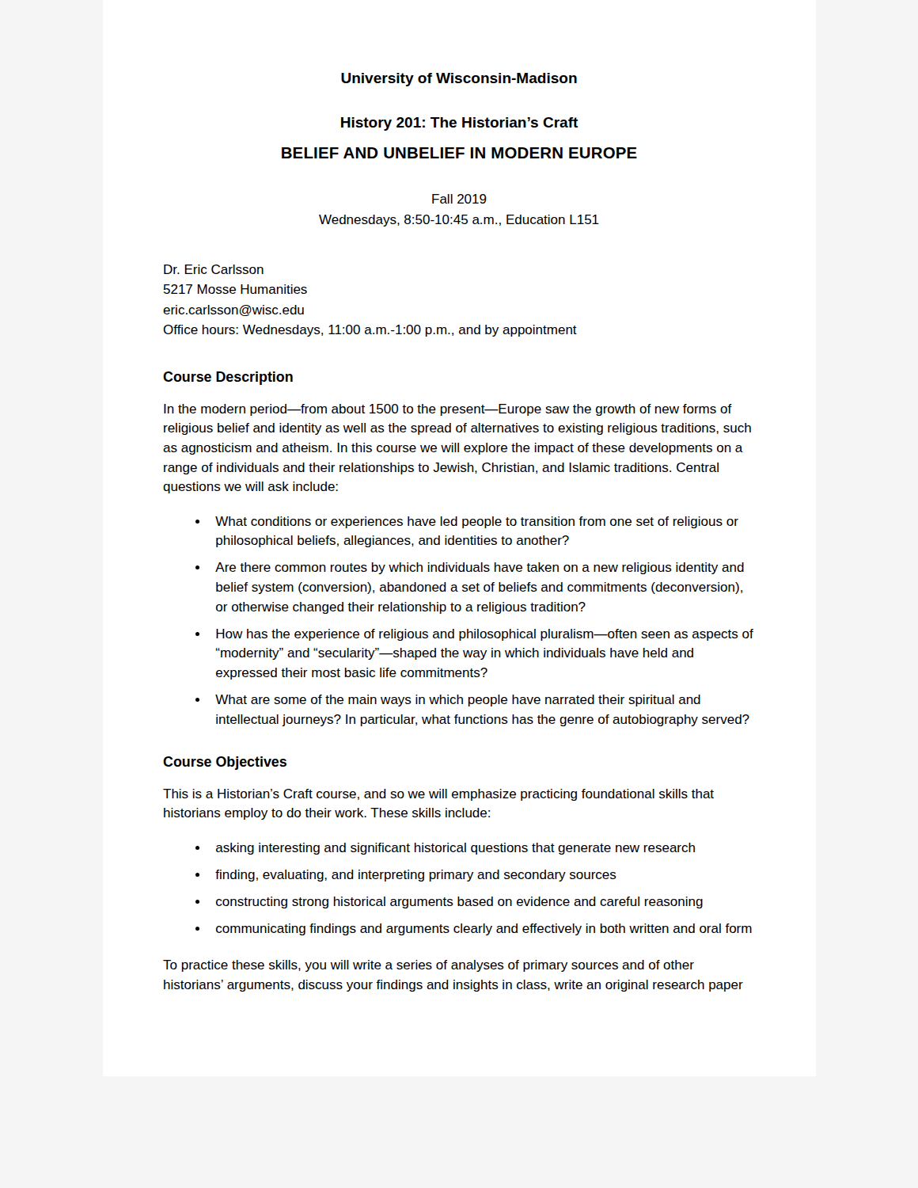University of Wisconsin-Madison
History 201: The Historian’s Craft
BELIEF AND UNBELIEF IN MODERN EUROPE
Fall 2019
Wednesdays, 8:50-10:45 a.m., Education L151
Dr. Eric Carlsson
5217 Mosse Humanities
eric.carlsson@wisc.edu
Office hours: Wednesdays, 11:00 a.m.-1:00 p.m., and by appointment
Course Description
In the modern period—from about 1500 to the present—Europe saw the growth of new forms of religious belief and identity as well as the spread of alternatives to existing religious traditions, such as agnosticism and atheism. In this course we will explore the impact of these developments on a range of individuals and their relationships to Jewish, Christian, and Islamic traditions. Central questions we will ask include:
What conditions or experiences have led people to transition from one set of religious or philosophical beliefs, allegiances, and identities to another?
Are there common routes by which individuals have taken on a new religious identity and belief system (conversion), abandoned a set of beliefs and commitments (deconversion), or otherwise changed their relationship to a religious tradition?
How has the experience of religious and philosophical pluralism—often seen as aspects of “modernity” and “secularity”—shaped the way in which individuals have held and expressed their most basic life commitments?
What are some of the main ways in which people have narrated their spiritual and intellectual journeys? In particular, what functions has the genre of autobiography served?
Course Objectives
This is a Historian’s Craft course, and so we will emphasize practicing foundational skills that historians employ to do their work. These skills include:
asking interesting and significant historical questions that generate new research
finding, evaluating, and interpreting primary and secondary sources
constructing strong historical arguments based on evidence and careful reasoning
communicating findings and arguments clearly and effectively in both written and oral form
To practice these skills, you will write a series of analyses of primary sources and of other historians’ arguments, discuss your findings and insights in class, write an original research paper